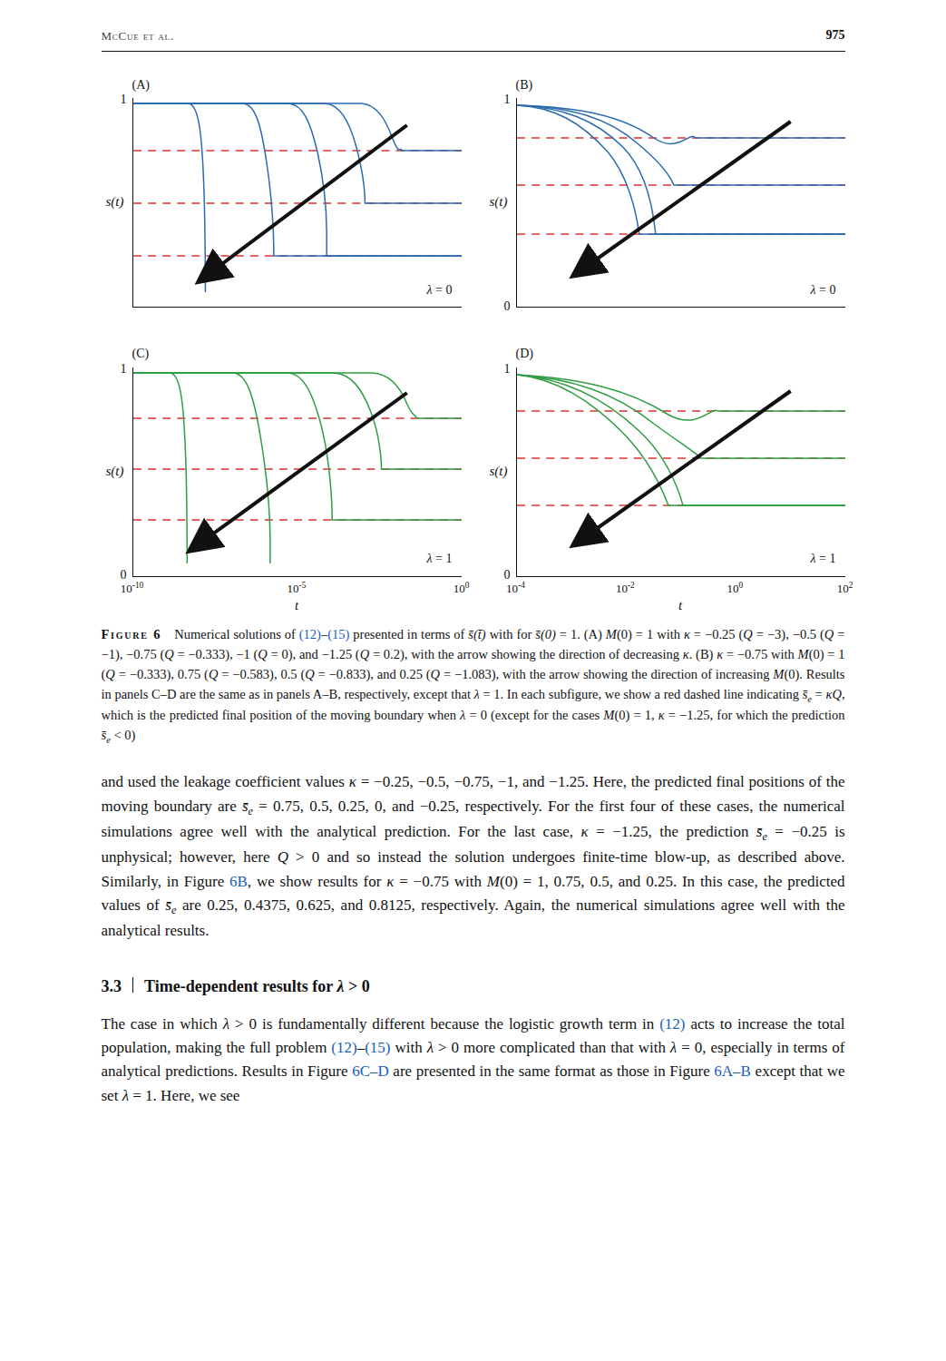McCue et al.
975
(A)
1 s(t) λ = 0
(B)
1 0 s(t) λ = 0
(C)
1 0 s(t) λ = 1
10-10 10-5 100
t
(D)
1 0 s(t) λ = 1
10-4 10-2 100 102
t
Figure 6 Numerical solutions of (12)–(15) presented in terms of s̄(t̄) with for s̄(0) = 1. (A) M(0) = 1 with κ = −0.25 (Q = −3), −0.5 (Q = −1), −0.75 (Q = −0.333), −1 (Q = 0), and −1.25 (Q = 0.2), with the arrow showing the direction of decreasing κ. (B) κ = −0.75 with M(0) = 1 (Q = −0.333), 0.75 (Q = −0.583), 0.5 (Q = −0.833), and 0.25 (Q = −1.083), with the arrow showing the direction of increasing M(0). Results in panels C–D are the same as in panels A–B, respectively, except that λ = 1. In each subfigure, we show a red dashed line indicating s̄e = κQ, which is the predicted final position of the moving boundary when λ = 0 (except for the cases M(0) = 1, κ = −1.25, for which the prediction s̄e < 0)
and used the leakage coefficient values κ = −0.25, −0.5, −0.75, −1, and −1.25. Here, the predicted final positions of the moving boundary are s̄e = 0.75, 0.5, 0.25, 0, and −0.25, respectively. For the first four of these cases, the numerical simulations agree well with the analytical prediction. For the last case, κ = −1.25, the prediction s̄e = −0.25 is unphysical; however, here Q > 0 and so instead the solution undergoes finite-time blow-up, as described above. Similarly, in Figure 6B, we show results for κ = −0.75 with M(0) = 1, 0.75, 0.5, and 0.25. In this case, the predicted values of s̄e are 0.25, 0.4375, 0.625, and 0.8125, respectively. Again, the numerical simulations agree well with the analytical results.
3.3 Time-dependent results for λ > 0
The case in which λ > 0 is fundamentally different because the logistic growth term in (12) acts to increase the total population, making the full problem (12)–(15) with λ > 0 more complicated than that with λ = 0, especially in terms of analytical predictions. Results in Figure 6C–D are presented in the same format as those in Figure 6A–B except that we set λ = 1. Here, we see